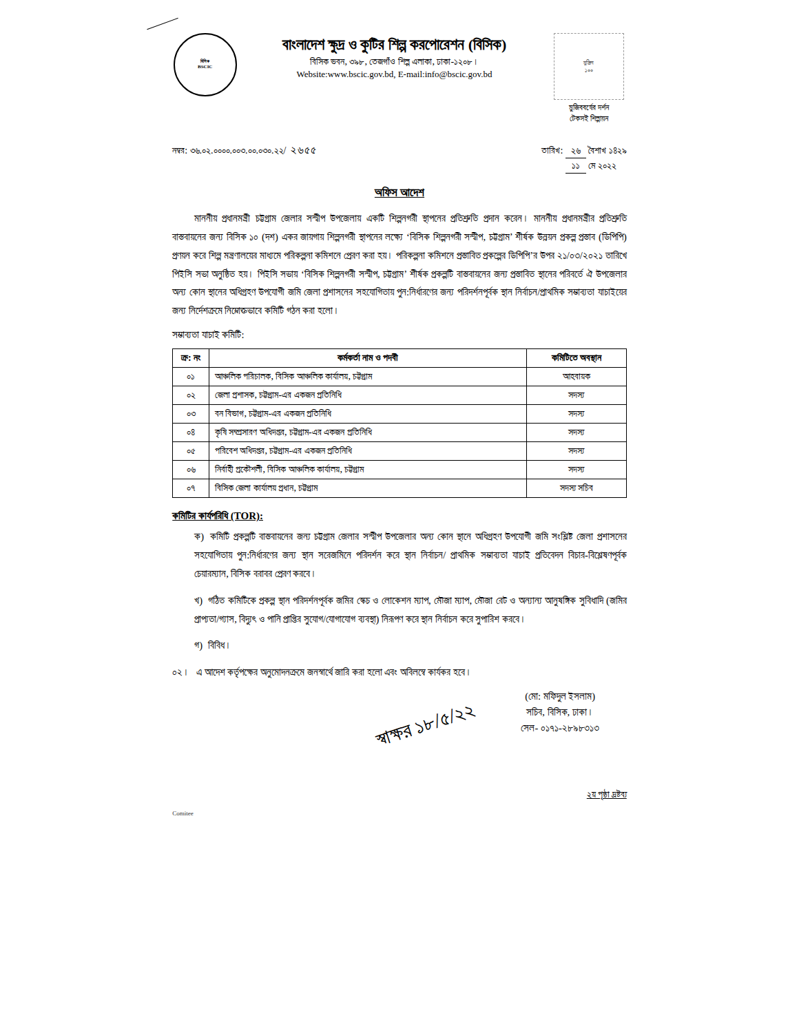বিসিক
BSCIC
বাংলাদেশ ক্ষুদ্র ও কুটির শিল্প করপোরেশন (বিসিক)
বিসিক ভবন, ৩৯৮, তেজগাঁও শিল্প এলাকা, ঢাকা-১২০৮।
Website:www.bscic.gov.bd, E-mail:info@bscic.gov.bd
মুজিব
১০০
মুজিববর্ষের দর্শন
টেকসই শিল্পায়ন
নম্বর: ৩৬.০২.০০০০.০০৩.০০.০৩০.২২/২৬৫৫
তারিখ: ২৬ বৈশাখ ১৪২৯
তারিখ: ১১ মে ২০২২
অফিস আদেশ
মাননীয় প্রধানমন্ত্রী চট্টগ্রাম জেলার সন্দ্বীপ উপজেলায় একটি শিল্পনগরী স্থাপনের প্রতিশ্রুতি প্রদান করেন। মাননীয় প্রধানমন্ত্রীর প্রতিশ্রুতি বাস্তবায়নের জন্য বিসিক ১০ (দশ) একর জায়গায় শিল্পনগরী স্থাপনের লক্ষ্যে ‘বিসিক শিল্পনগরী সন্দ্বীপ, চট্টগ্রাম’ শীর্ষক উন্নয়ন প্রকল্প প্রস্তাব (ডিপিপি) প্রণয়ন করে শিল্প মন্ত্রণালয়ের মাধ্যমে পরিকল্পনা কমিশনে প্রেরণ করা হয়। পরিকল্পনা কমিশনে প্রস্তাবিত প্রকল্পের ডিপিপি’র উপর ২১/০৩/২০২১ তারিখে পিইসি সভা অনুষ্ঠিত হয়। পিইসি সভায় ‘বিসিক শিল্পনগরী সন্দ্বীপ, চট্টগ্রাম’ শীর্ষক প্রকল্পটি বাস্তবায়নের জন্য প্রস্তাবিত স্থানের পরিবর্তে ঐ উপজেলার অন্য কোন স্থানের অধিগ্রহণ উপযোগী জমি জেলা প্রশাসনের সহযোগিতায় পুন:নির্ধারণের জন্য পরিদর্শনপূর্বক স্থান নির্বাচন/প্রাথমিক সম্ভাব্যতা যাচাইয়ের জন্য নির্দেশক্রমে নিম্নোক্তভাবে কমিটি গঠন করা হলো।
সম্ভাব্যতা যাচাই কমিটি:
| ক্র: নং | কর্মকর্তা নাম ও পদবী | কমিটিতে অবস্থান |
| --- | --- | --- |
| ০১ | আঞ্চলিক পরিচালক, বিসিক আঞ্চলিক কার্যালয়, চট্টগ্রাম | আহবায়ক |
| ০২ | জেলা প্রশাসক, চট্টগ্রাম-এর একজন প্রতিনিধি | সদস্য |
| ০৩ | বন বিভাগ, চট্টগ্রাম-এর একজন প্রতিনিধি | সদস্য |
| ০৪ | কৃষি সম্প্রসারণ অধিদপ্তর, চট্টগ্রাম-এর একজন প্রতিনিধি | সদস্য |
| ০৫ | পরিবেশ অধিদপ্তর, চট্টগ্রাম-এর একজন প্রতিনিধি | সদস্য |
| ০৬ | নির্বাহী প্রকৌশলী, বিসিক আঞ্চলিক কার্যালয়, চট্টগ্রাম | সদস্য |
| ০৭ | বিসিক জেলা কার্যালয় প্রধান, চট্টগ্রাম | সদস্য সচিব |
কমিটির কার্যপরিধি (TOR):
ক) কমিটি প্রকল্পটি বাস্তবায়নের জন্য চট্টগ্রাম জেলার সন্দ্বীপ উপজেলার অন্য কোন স্থানে অধিগ্রহণ উপযোগী জমি সংশ্লিষ্ট জেলা প্রশাসনের সহযোগিতায় পুন:নির্ধারণের জন্য স্থান সরেজমিনে পরিদর্শন করে স্থান নির্বাচন/ প্রাথমিক সম্ভাব্যতা যাচাই প্রতিবেদন বিচার-বিশ্লেষণপূর্বক চেয়ারম্যান, বিসিক বরাবর প্রেরণ করবে।
খ) গঠিত কমিটিকে প্রকল্প স্থান পরিদর্শনপূর্বক জমির স্কেচ ও লোকেশন ম্যাপ, মৌজা ম্যাপ, মৌজা রেট ও অন্যান্য আনুষঙ্গিক সুবিধাদি (জমির প্রাপ্যতা/গ্যাস, বিদ্যুৎ ও পানি প্রাপ্তির সুযোগ/যোগাযোগ ব্যবস্থা) নিরূপণ করে স্থান নির্বাচন করে সুপারিশ করবে।
গ) বিবিধ।
০২।
এ আদেশ কর্তৃপক্ষের অনুমোদনক্রমে জনস্বার্থে জারি করা হলো এবং অবিলম্বে কার্যকর হবে।
স্বাক্ষর ১৮/৫/২২
(মো: মফিদুল ইসলাম)
সচিব, বিসিক, ঢাকা।
সেল- ০১৭১-২৮৯৮৩১৩
২য় পৃষ্ঠা দ্রষ্টব্য
Comitee